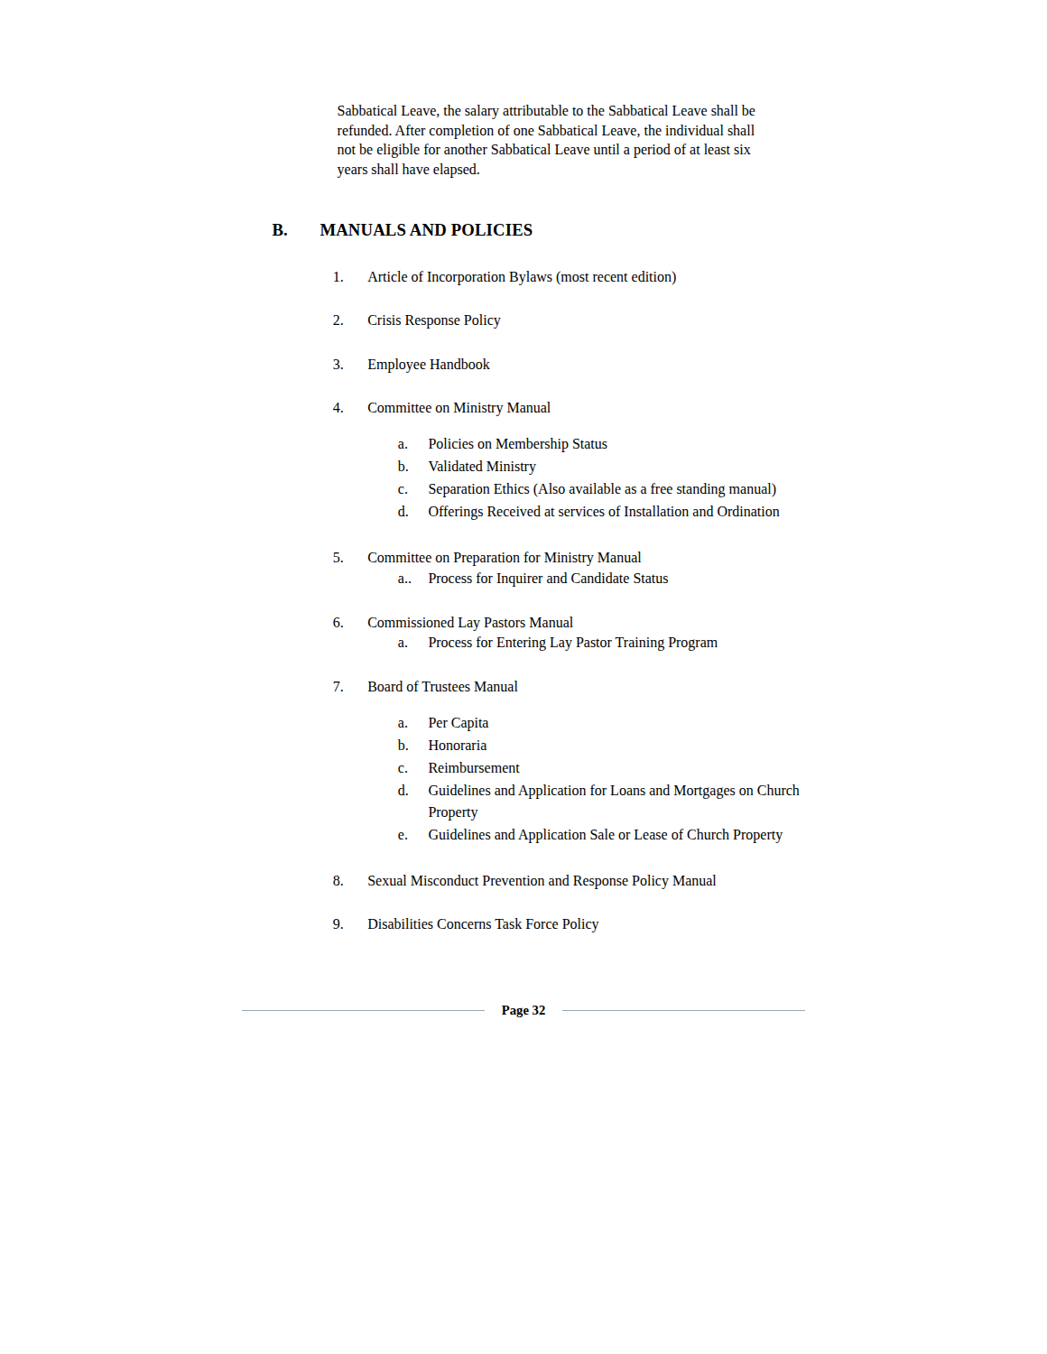Sabbatical Leave, the salary attributable to the Sabbatical Leave shall be refunded. After completion of one Sabbatical Leave, the individual shall not be eligible for another Sabbatical Leave until a period of at least six years shall have elapsed.
B. MANUALS AND POLICIES
1. Article of Incorporation Bylaws (most recent edition)
2. Crisis Response Policy
3. Employee Handbook
4. Committee on Ministry Manual
a. Policies on Membership Status
b. Validated Ministry
c. Separation Ethics (Also available as a free standing manual)
d. Offerings Received at services of Installation and Ordination
5. Committee on Preparation for Ministry Manual
a.. Process for Inquirer and Candidate Status
6. Commissioned Lay Pastors Manual
a. Process for Entering Lay Pastor Training Program
7. Board of Trustees Manual
a. Per Capita
b. Honoraria
c. Reimbursement
d. Guidelines and Application for Loans and Mortgages on Church Property
e. Guidelines and Application Sale or Lease of Church Property
8. Sexual Misconduct Prevention and Response Policy Manual
9. Disabilities Concerns Task Force Policy
Page 32